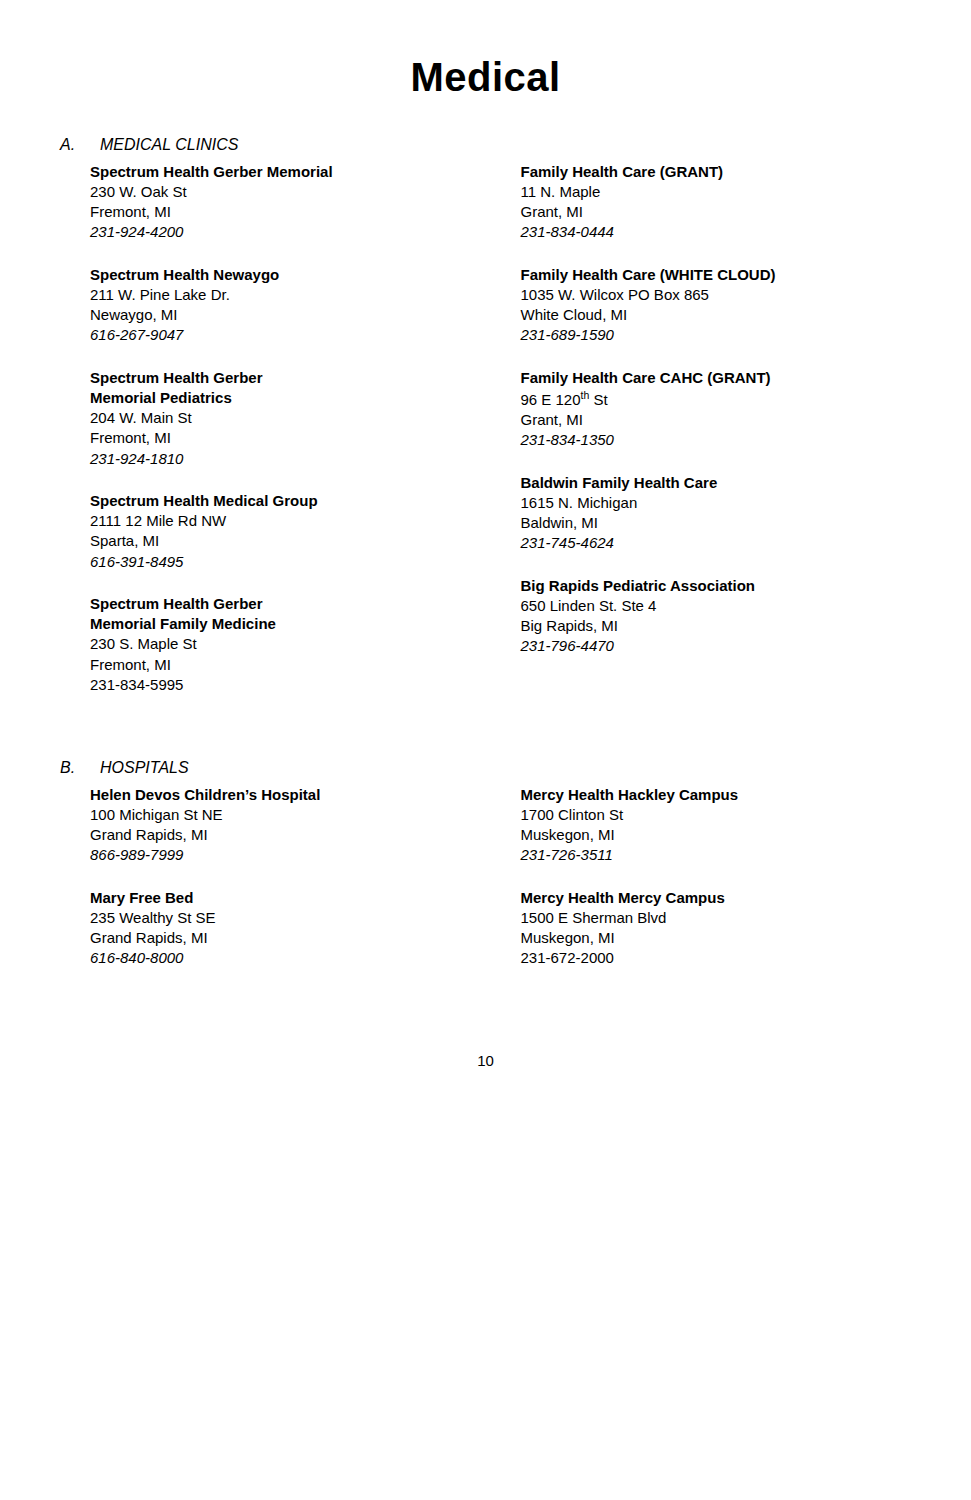Medical
A. MEDICAL CLINICS
Spectrum Health Gerber Memorial
230 W. Oak St
Fremont, MI
231-924-4200
Spectrum Health Newaygo
211 W. Pine Lake Dr.
Newaygo, MI
616-267-9047
Spectrum Health Gerber
Memorial Pediatrics
204 W. Main St
Fremont, MI
231-924-1810
Spectrum Health Medical Group
2111 12 Mile Rd NW
Sparta, MI
616-391-8495
Spectrum Health Gerber
Memorial Family Medicine
230 S. Maple St
Fremont, MI
231-834-5995
Family Health Care (GRANT)
11 N. Maple
Grant, MI
231-834-0444
Family Health Care (WHITE CLOUD)
1035 W. Wilcox PO Box 865
White Cloud, MI
231-689-1590
Family Health Care CAHC (GRANT)
96 E 120th St
Grant, MI
231-834-1350
Baldwin Family Health Care
1615 N. Michigan
Baldwin, MI
231-745-4624
Big Rapids Pediatric Association
650 Linden St. Ste 4
Big Rapids, MI
231-796-4470
B. HOSPITALS
Helen Devos Children’s Hospital
100 Michigan St NE
Grand Rapids, MI
866-989-7999
Mary Free Bed
235 Wealthy St SE
Grand Rapids, MI
616-840-8000
Mercy Health Hackley Campus
1700 Clinton St
Muskegon, MI
231-726-3511
Mercy Health Mercy Campus
1500 E Sherman Blvd
Muskegon, MI
231-672-2000
10